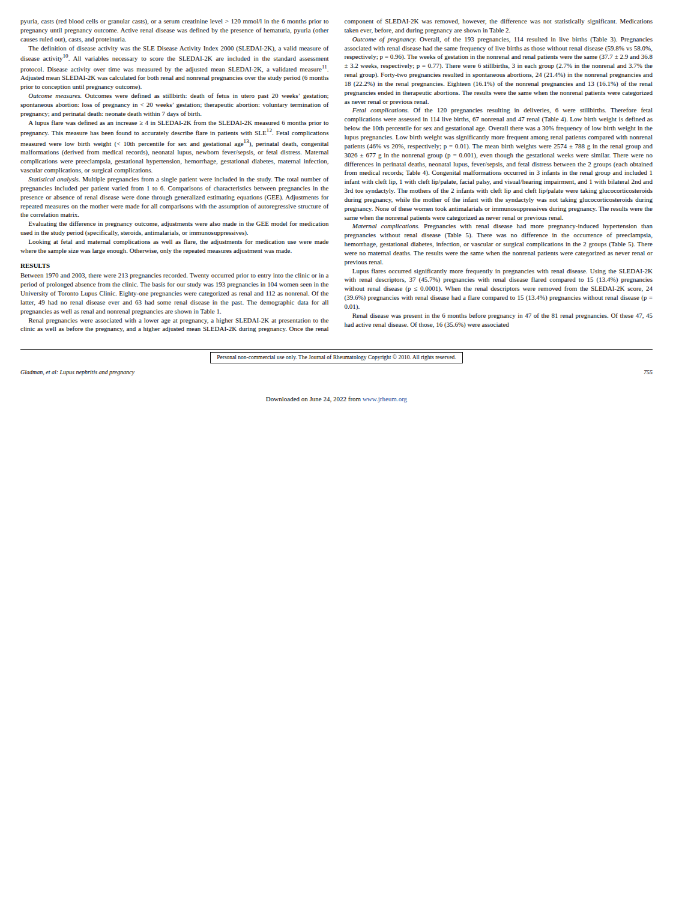pyuria, casts (red blood cells or granular casts), or a serum creatinine level > 120 mmol/l in the 6 months prior to pregnancy until pregnancy outcome. Active renal disease was defined by the presence of hematuria, pyuria (other causes ruled out), casts, and proteinuria.
The definition of disease activity was the SLE Disease Activity Index 2000 (SLEDAI-2K), a valid measure of disease activity10. All variables necessary to score the SLEDAI-2K are included in the standard assessment protocol. Disease activity over time was measured by the adjusted mean SLEDAI-2K, a validated measure11. Adjusted mean SLEDAI-2K was calculated for both renal and nonrenal pregnancies over the study period (6 months prior to conception until pregnancy outcome).
Outcome measures. Outcomes were defined as stillbirth: death of fetus in utero past 20 weeks’ gestation; spontaneous abortion: loss of pregnancy in < 20 weeks’ gestation; therapeutic abortion: voluntary termination of pregnancy; and perinatal death: neonate death within 7 days of birth.
A lupus flare was defined as an increase ≥ 4 in SLEDAI-2K from the SLEDAI-2K measured 6 months prior to pregnancy. This measure has been found to accurately describe flare in patients with SLE12. Fetal complications measured were low birth weight (< 10th percentile for sex and gestational age13), perinatal death, congenital malformations (derived from medical records), neonatal lupus, newborn fever/sepsis, or fetal distress. Maternal complications were preeclampsia, gestational hypertension, hemorrhage, gestational diabetes, maternal infection, vascular complications, or surgical complications.
Statistical analysis. Multiple pregnancies from a single patient were included in the study. The total number of pregnancies included per patient varied from 1 to 6. Comparisons of characteristics between pregnancies in the presence or absence of renal disease were done through generalized estimating equations (GEE). Adjustments for repeated measures on the mother were made for all comparisons with the assumption of autoregressive structure of the correlation matrix.
Evaluating the difference in pregnancy outcome, adjustments were also made in the GEE model for medication used in the study period (specifically, steroids, antimalarials, or immunosuppressives).
Looking at fetal and maternal complications as well as flare, the adjustments for medication use were made where the sample size was large enough. Otherwise, only the repeated measures adjustment was made.
RESULTS
Between 1970 and 2003, there were 213 pregnancies recorded. Twenty occurred prior to entry into the clinic or in a period of prolonged absence from the clinic. The basis for our study was 193 pregnancies in 104 women seen in the University of Toronto Lupus Clinic. Eighty-one pregnancies were categorized as renal and 112 as nonrenal. Of the latter, 49 had no renal disease ever and 63 had some renal disease in the past. The demographic data for all pregnancies as well as renal and nonrenal pregnancies are shown in Table 1.
Renal pregnancies were associated with a lower age at pregnancy, a higher SLEDAI-2K at presentation to the clinic as well as before the pregnancy, and a higher adjusted mean SLEDAI-2K during pregnancy. Once the renal component of SLEDAI-2K was removed, however, the difference was not statistically significant. Medications taken ever, before, and during pregnancy are shown in Table 2.
Outcome of pregnancy. Overall, of the 193 pregnancies, 114 resulted in live births (Table 3). Pregnancies associated with renal disease had the same frequency of live births as those without renal disease (59.8% vs 58.0%, respectively; p = 0.96). The weeks of gestation in the nonrenal and renal patients were the same (37.7 ± 2.9 and 36.8 ± 3.2 weeks, respectively; p = 0.77). There were 6 stillbirths, 3 in each group (2.7% in the nonrenal and 3.7% the renal group). Forty-two pregnancies resulted in spontaneous abortions, 24 (21.4%) in the nonrenal pregnancies and 18 (22.2%) in the renal pregnancies. Eighteen (16.1%) of the nonrenal pregnancies and 13 (16.1%) of the renal pregnancies ended in therapeutic abortions. The results were the same when the nonrenal patients were categorized as never renal or previous renal.
Fetal complications. Of the 120 pregnancies resulting in deliveries, 6 were stillbirths. Therefore fetal complications were assessed in 114 live births, 67 nonrenal and 47 renal (Table 4). Low birth weight is defined as below the 10th percentile for sex and gestational age. Overall there was a 30% frequency of low birth weight in the lupus pregnancies. Low birth weight was significantly more frequent among renal patients compared with nonrenal patients (46% vs 20%, respectively; p = 0.01). The mean birth weights were 2574 ± 788 g in the renal group and 3026 ± 677 g in the nonrenal group (p = 0.001), even though the gestational weeks were similar. There were no differences in perinatal deaths, neonatal lupus, fever/sepsis, and fetal distress between the 2 groups (each obtained from medical records; Table 4). Congenital malformations occurred in 3 infants in the renal group and included 1 infant with cleft lip, 1 with cleft lip/palate, facial palsy, and visual/hearing impairment, and 1 with bilateral 2nd and 3rd toe syndactyly. The mothers of the 2 infants with cleft lip and cleft lip/palate were taking glucocorticosteroids during pregnancy, while the mother of the infant with the syndactyly was not taking glucocorticosteroids during pregnancy. None of these women took antimalarials or immunosuppressives during pregnancy. The results were the same when the nonrenal patients were categorized as never renal or previous renal.
Maternal complications. Pregnancies with renal disease had more pregnancy-induced hypertension than pregnancies without renal disease (Table 5). There was no difference in the occurrence of preeclampsia, hemorrhage, gestational diabetes, infection, or vascular or surgical complications in the 2 groups (Table 5). There were no maternal deaths. The results were the same when the nonrenal patients were categorized as never renal or previous renal.
Lupus flares occurred significantly more frequently in pregnancies with renal disease. Using the SLEDAI-2K with renal descriptors, 37 (45.7%) pregnancies with renal disease flared compared to 15 (13.4%) pregnancies without renal disease (p ≤ 0.0001). When the renal descriptors were removed from the SLEDAI-2K score, 24 (39.6%) pregnancies with renal disease had a flare compared to 15 (13.4%) pregnancies without renal disease (p = 0.01).
Renal disease was present in the 6 months before pregnancy in 47 of the 81 renal pregnancies. Of these 47, 45 had active renal disease. Of those, 16 (35.6%) were associated
Personal non-commercial use only. The Journal of Rheumatology Copyright © 2010. All rights reserved.
Gladman, et al: Lupus nephritis and pregnancy 755
Downloaded on June 24, 2022 from www.jrheum.org